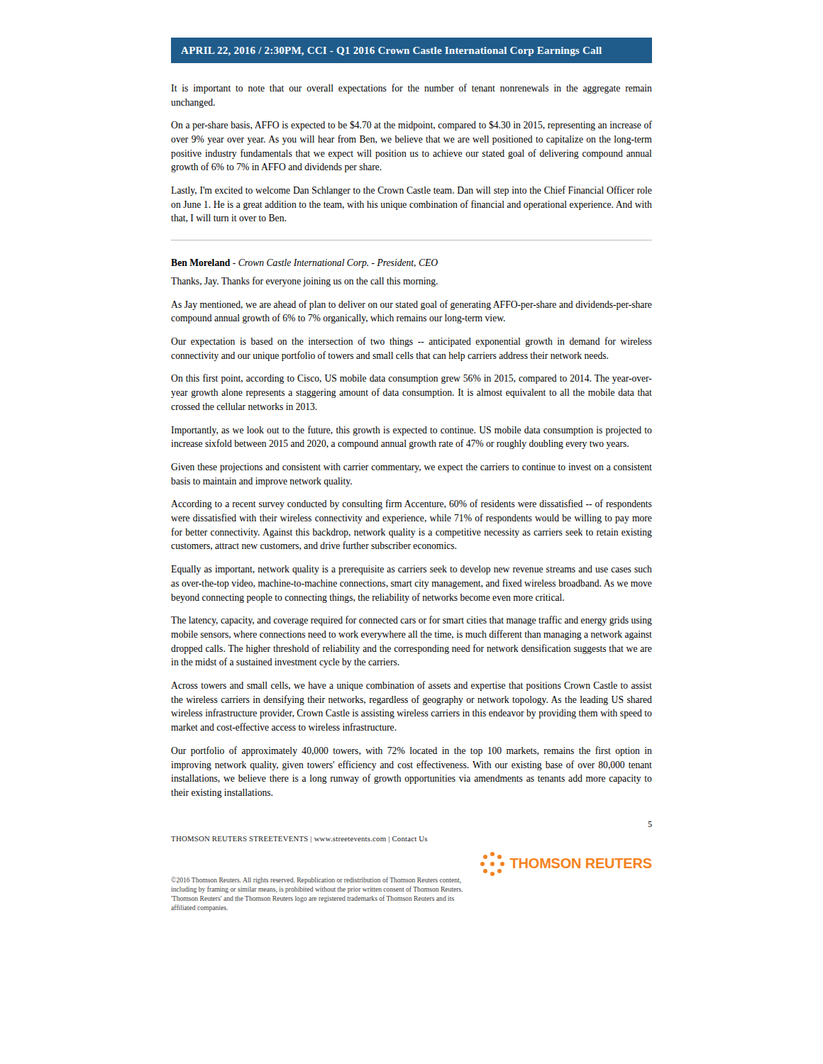APRIL 22, 2016 / 2:30PM, CCI - Q1 2016 Crown Castle International Corp Earnings Call
It is important to note that our overall expectations for the number of tenant nonrenewals in the aggregate remain unchanged.
On a per-share basis, AFFO is expected to be $4.70 at the midpoint, compared to $4.30 in 2015, representing an increase of over 9% year over year. As you will hear from Ben, we believe that we are well positioned to capitalize on the long-term positive industry fundamentals that we expect will position us to achieve our stated goal of delivering compound annual growth of 6% to 7% in AFFO and dividends per share.
Lastly, I'm excited to welcome Dan Schlanger to the Crown Castle team. Dan will step into the Chief Financial Officer role on June 1. He is a great addition to the team, with his unique combination of financial and operational experience. And with that, I will turn it over to Ben.
Ben Moreland - Crown Castle International Corp. - President, CEO
Thanks, Jay. Thanks for everyone joining us on the call this morning.
As Jay mentioned, we are ahead of plan to deliver on our stated goal of generating AFFO-per-share and dividends-per-share compound annual growth of 6% to 7% organically, which remains our long-term view.
Our expectation is based on the intersection of two things -- anticipated exponential growth in demand for wireless connectivity and our unique portfolio of towers and small cells that can help carriers address their network needs.
On this first point, according to Cisco, US mobile data consumption grew 56% in 2015, compared to 2014. The year-over-year growth alone represents a staggering amount of data consumption. It is almost equivalent to all the mobile data that crossed the cellular networks in 2013.
Importantly, as we look out to the future, this growth is expected to continue. US mobile data consumption is projected to increase sixfold between 2015 and 2020, a compound annual growth rate of 47% or roughly doubling every two years.
Given these projections and consistent with carrier commentary, we expect the carriers to continue to invest on a consistent basis to maintain and improve network quality.
According to a recent survey conducted by consulting firm Accenture, 60% of residents were dissatisfied -- of respondents were dissatisfied with their wireless connectivity and experience, while 71% of respondents would be willing to pay more for better connectivity. Against this backdrop, network quality is a competitive necessity as carriers seek to retain existing customers, attract new customers, and drive further subscriber economics.
Equally as important, network quality is a prerequisite as carriers seek to develop new revenue streams and use cases such as over-the-top video, machine-to-machine connections, smart city management, and fixed wireless broadband. As we move beyond connecting people to connecting things, the reliability of networks become even more critical.
The latency, capacity, and coverage required for connected cars or for smart cities that manage traffic and energy grids using mobile sensors, where connections need to work everywhere all the time, is much different than managing a network against dropped calls. The higher threshold of reliability and the corresponding need for network densification suggests that we are in the midst of a sustained investment cycle by the carriers.
Across towers and small cells, we have a unique combination of assets and expertise that positions Crown Castle to assist the wireless carriers in densifying their networks, regardless of geography or network topology. As the leading US shared wireless infrastructure provider, Crown Castle is assisting wireless carriers in this endeavor by providing them with speed to market and cost-effective access to wireless infrastructure.
Our portfolio of approximately 40,000 towers, with 72% located in the top 100 markets, remains the first option in improving network quality, given towers' efficiency and cost effectiveness. With our existing base of over 80,000 tenant installations, we believe there is a long runway of growth opportunities via amendments as tenants add more capacity to their existing installations.
5
THOMSON REUTERS STREETEVENTS | www.streetevents.com | Contact Us
©2016 Thomson Reuters. All rights reserved. Republication or redistribution of Thomson Reuters content, including by framing or similar means, is prohibited without the prior written consent of Thomson Reuters. 'Thomson Reuters' and the Thomson Reuters logo are registered trademarks of Thomson Reuters and its affiliated companies.
THOMSON REUTERS